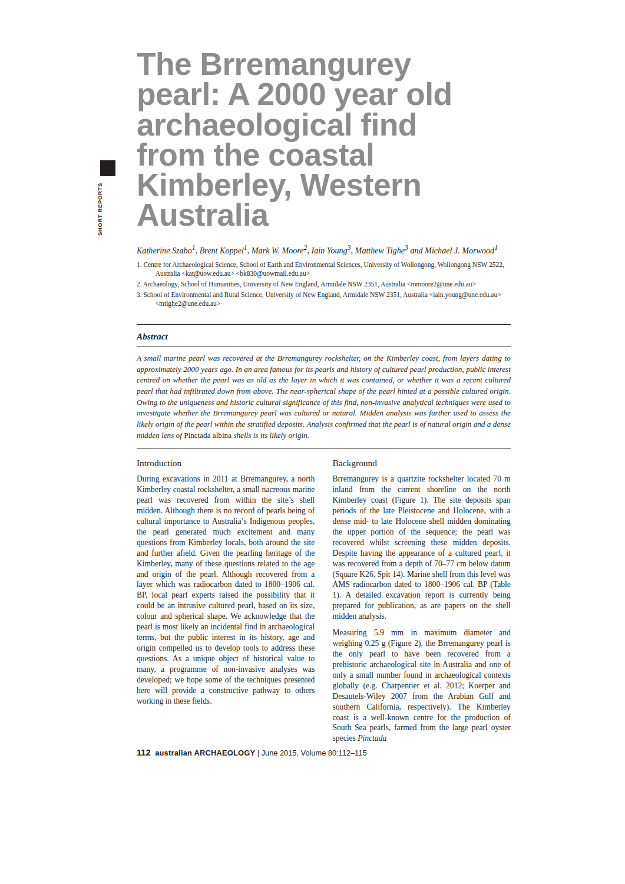SHORT REPORTS
The Brremangurey pearl: A 2000 year old archaeological find from the coastal Kimberley, Western Australia
Katherine Szabo1, Brent Koppel1, Mark W. Moore2, Iain Young3, Matthew Tighe3 and Michael J. Morwood1
Centre for Archaeological Science, School of Earth and Environmental Sciences, University of Wollongong, Wollongong NSW 2522, Australia <kat@uow.edu.au> <bk830@uowmail.edu.au>
Archaeology, School of Humanities, University of New England, Armidale NSW 2351, Australia <mmoore2@une.edu.au>
School of Environmental and Rural Science, University of New England, Armidale NSW 2351, Australia <iain.young@une.edu.au> <mtighe2@une.edu.au>
Abstract
A small marine pearl was recovered at the Brremangurey rockshelter, on the Kimberley coast, from layers dating to approximately 2000 years ago. In an area famous for its pearls and history of cultured pearl production, public interest centred on whether the pearl was as old as the layer in which it was contained, or whether it was a recent cultured pearl that had infiltrated down from above. The near-spherical shape of the pearl hinted at a possible cultured origin. Owing to the uniqueness and historic cultural significance of this find, non-invasive analytical techniques were used to investigate whether the Brremangurey pearl was cultured or natural. Midden analysis was further used to assess the likely origin of the pearl within the stratified deposits. Analysis confirmed that the pearl is of natural origin and a dense midden lens of Pinctada albina shells is its likely origin.
Introduction
During excavations in 2011 at Brremangurey, a north Kimberley coastal rockshelter, a small nacreous marine pearl was recovered from within the site’s shell midden. Although there is no record of pearls being of cultural importance to Australia’s Indigenous peoples, the pearl generated much excitement and many questions from Kimberley locals, both around the site and further afield. Given the pearling heritage of the Kimberley, many of these questions related to the age and origin of the pearl. Although recovered from a layer which was radiocarbon dated to 1800–1906 cal. BP, local pearl experts raised the possibility that it could be an intrusive cultured pearl, based on its size, colour and spherical shape. We acknowledge that the pearl is most likely an incidental find in archaeological terms, but the public interest in its history, age and origin compelled us to develop tools to address these questions. As a unique object of historical value to many, a programme of non-invasive analyses was developed; we hope some of the techniques presented here will provide a constructive pathway to others working in these fields.
Background
Brremangurey is a quartzite rockshelter located 70 m inland from the current shoreline on the north Kimberley coast (Figure 1). The site deposits span periods of the late Pleistocene and Holocene, with a dense mid- to late Holocene shell midden dominating the upper portion of the sequence; the pearl was recovered whilst screening these midden deposits. Despite having the appearance of a cultured pearl, it was recovered from a depth of 70–77 cm below datum (Square K26, Spit 14). Marine shell from this level was AMS radiocarbon dated to 1800–1906 cal. BP (Table 1). A detailed excavation report is currently being prepared for publication, as are papers on the shell midden analysis.
Measuring 5.9 mm in maximum diameter and weighing 0.25 g (Figure 2), the Brremangurey pearl is the only pearl to have been recovered from a prehistoric archaeological site in Australia and one of only a small number found in archaeological contexts globally (e.g. Charpentier et al. 2012; Koerper and Desautels-Wiley 2007 from the Arabian Gulf and southern California, respectively). The Kimberley coast is a well-known centre for the production of South Sea pearls, farmed from the large pearl oyster species Pinctada
112 australian ARCHAEOLOGY | June 2015, Volume 80:112–115